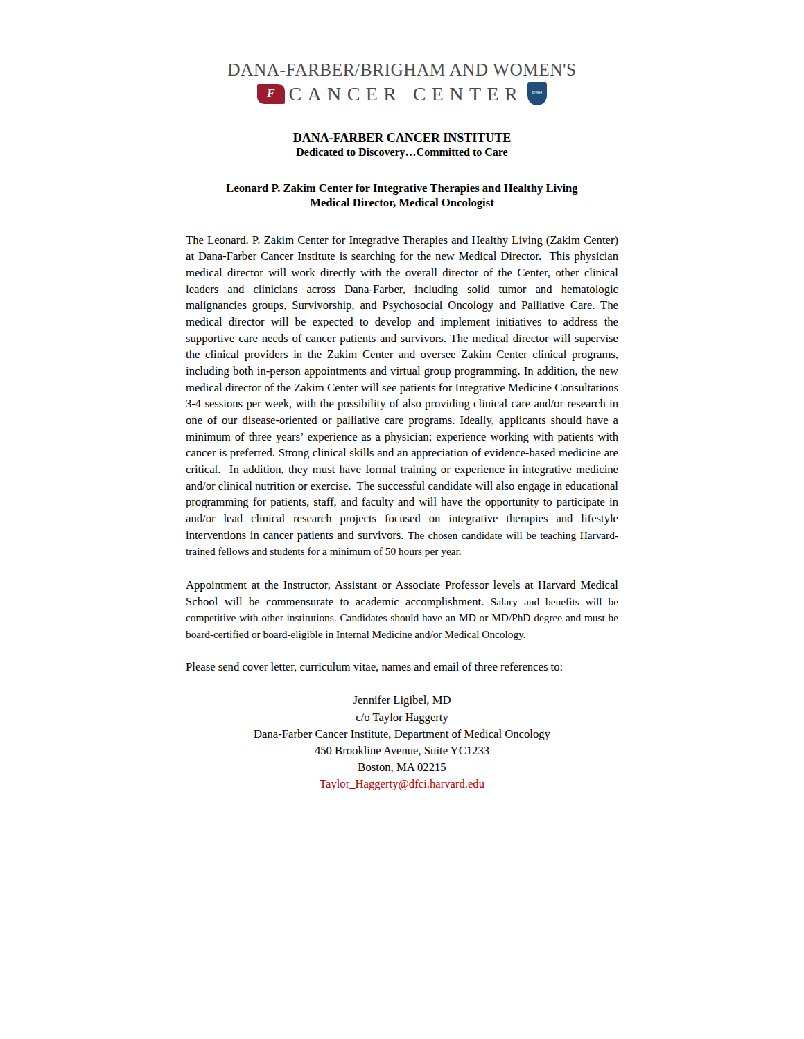DANA-FARBER/BRIGHAM AND WOMEN'S
CANCER CENTER
DANA-FARBER CANCER INSTITUTE
Dedicated to Discovery…Committed to Care
Leonard P. Zakim Center for Integrative Therapies and Healthy Living
Medical Director, Medical Oncologist
The Leonard. P. Zakim Center for Integrative Therapies and Healthy Living (Zakim Center) at Dana-Farber Cancer Institute is searching for the new Medical Director. This physician medical director will work directly with the overall director of the Center, other clinical leaders and clinicians across Dana-Farber, including solid tumor and hematologic malignancies groups, Survivorship, and Psychosocial Oncology and Palliative Care. The medical director will be expected to develop and implement initiatives to address the supportive care needs of cancer patients and survivors. The medical director will supervise the clinical providers in the Zakim Center and oversee Zakim Center clinical programs, including both in-person appointments and virtual group programming. In addition, the new medical director of the Zakim Center will see patients for Integrative Medicine Consultations 3-4 sessions per week, with the possibility of also providing clinical care and/or research in one of our disease-oriented or palliative care programs. Ideally, applicants should have a minimum of three years’ experience as a physician; experience working with patients with cancer is preferred. Strong clinical skills and an appreciation of evidence-based medicine are critical. In addition, they must have formal training or experience in integrative medicine and/or clinical nutrition or exercise. The successful candidate will also engage in educational programming for patients, staff, and faculty and will have the opportunity to participate in and/or lead clinical research projects focused on integrative therapies and lifestyle interventions in cancer patients and survivors. The chosen candidate will be teaching Harvard-trained fellows and students for a minimum of 50 hours per year.
Appointment at the Instructor, Assistant or Associate Professor levels at Harvard Medical School will be commensurate to academic accomplishment. Salary and benefits will be competitive with other institutions. Candidates should have an MD or MD/PhD degree and must be board-certified or board-eligible in Internal Medicine and/or Medical Oncology.
Please send cover letter, curriculum vitae, names and email of three references to:
Jennifer Ligibel, MD
c/o Taylor Haggerty
Dana-Farber Cancer Institute, Department of Medical Oncology
450 Brookline Avenue, Suite YC1233
Boston, MA 02215
Taylor_Haggerty@dfci.harvard.edu